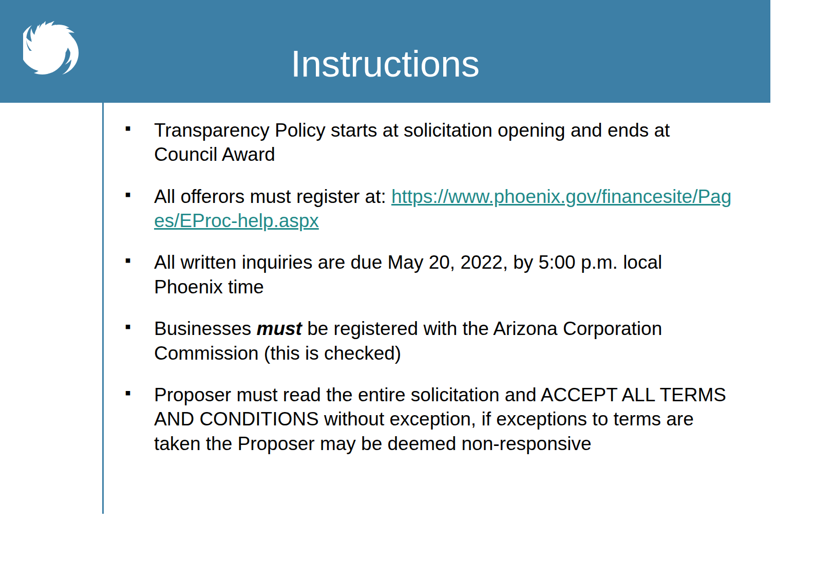Instructions
Transparency Policy starts at solicitation opening and ends at Council Award
All offerors must register at: https://www.phoenix.gov/financesite/Pages/EProc-help.aspx
All written inquiries are due May 20, 2022, by 5:00 p.m. local Phoenix time
Businesses must be registered with the Arizona Corporation Commission (this is checked)
Proposer must read the entire solicitation and ACCEPT ALL TERMS AND CONDITIONS without exception, if exceptions to terms are taken the Proposer may be deemed non-responsive